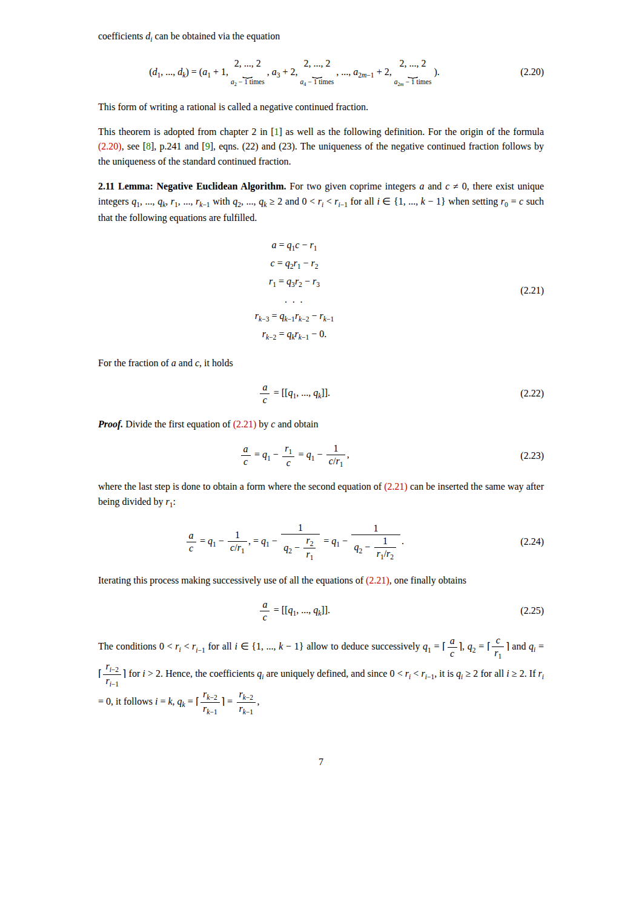coefficients di can be obtained via the equation
(d1, ..., dk) = (a1 + 1, 2, ..., 2⏟a2 − 1 times , a3 + 2, 2, ..., 2⏟a4 − 1 times , ..., a2m−1 + 2, 2, ..., 2⏟a2m − 1 times ).
(2.20)
This form of writing a rational is called a negative continued fraction.
This theorem is adopted from chapter 2 in [1] as well as the following definition. For the origin of the formula (2.20), see [8], p.241 and [9], eqns. (22) and (23). The uniqueness of the negative continued fraction follows by the uniqueness of the standard continued fraction.
2.11 Lemma: Negative Euclidean Algorithm. For two given coprime integers a and c ≠ 0, there exist unique integers q1, ..., qk, r1, ..., rk−1 with q2, ..., qk ≥ 2 and 0 < ri < ri−1 for all i ∈ {1, ..., k − 1} when setting r0 = c such that the following equations are fulfilled.
a = q1c − r1
c = q2r1 − r2
r1 = q3r2 − r3
. . .
rk−3 = qk−1rk−2 − rk−1
rk−2 = qk rk−1 − 0.
(2.21)
For the fraction of a and c, it holds
ac = [[q1, ..., qk]].
(2.22)
Proof. Divide the first equation of (2.21) by c and obtain
ac = q1 − r1 c = q1 − 1 c/r1,
(2.23)
where the last step is done to obtain a form where the second equation of (2.21) can be inserted the same way after being divided by r1:
ac = q1 − 1 c/r1, = q1 − 1 q2 − r2 r1 = q1 − 1 q2 − 1 r1/r2.
(2.24)
Iterating this process making successively use of all the equations of (2.21), one finally obtains
ac = [[q1, ..., qk]].
(2.25)
The conditions 0 < ri < ri−1 for all i ∈ {1, ..., k − 1} allow to deduce successively q1 = ⌈ac⌉, q2 = ⌈cr1⌉ and qi = ⌈ri−2 ri−1⌉ for i > 2. Hence, the coefficients qi are uniquely defined, and since 0 < ri < ri−1, it is qi ≥ 2 for all i ≥ 2. If ri = 0, it follows i = k, qk = ⌈rk−2 rk−1⌉ = rk−2 rk−1,
7